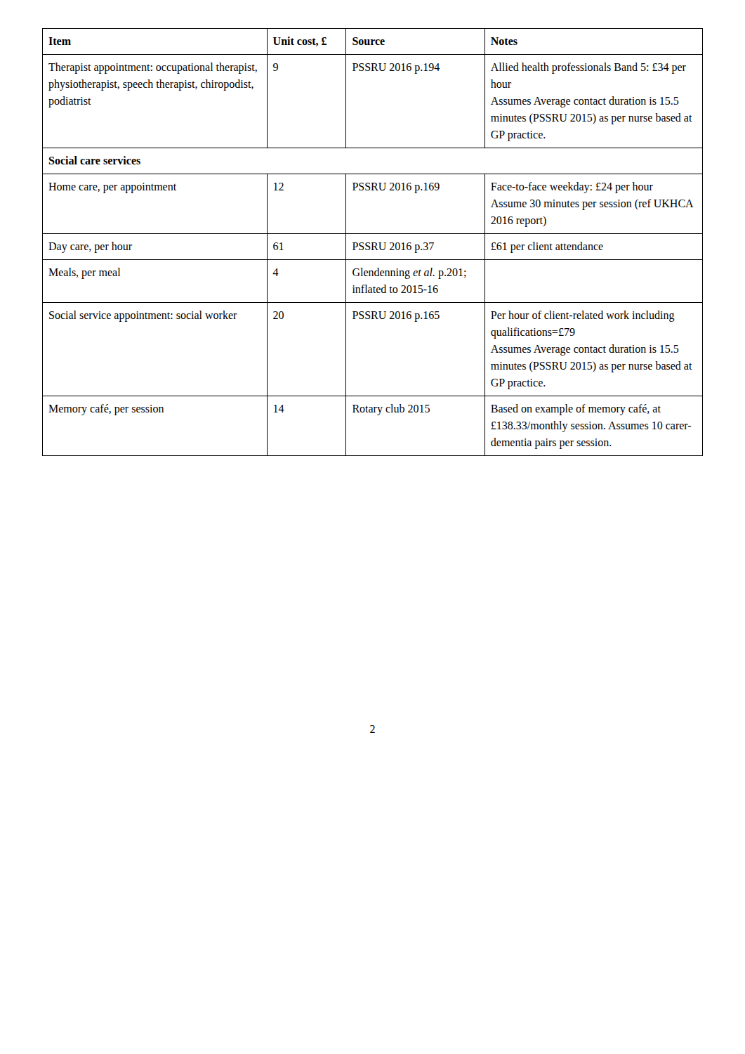| Item | Unit cost, £ | Source | Notes |
| --- | --- | --- | --- |
| Therapist appointment: occupational therapist, physiotherapist, speech therapist, chiropodist, podiatrist | 9 | PSSRU 2016 p.194 | Allied health professionals Band 5: £34 per hour Assumes Average contact duration is 15.5 minutes (PSSRU 2015) as per nurse based at GP practice. |
| Social care services |
| Home care, per appointment | 12 | PSSRU 2016 p.169 | Face-to-face weekday: £24 per hour Assume 30 minutes per session (ref UKHCA 2016 report) |
| Day care, per hour | 61 | PSSRU 2016 p.37 | £61 per client attendance |
| Meals, per meal | 4 | Glendenning et al. p.201; inflated to 2015-16 | |
| Social service appointment: social worker | 20 | PSSRU 2016 p.165 | Per hour of client-related work including qualifications=£79 Assumes Average contact duration is 15.5 minutes (PSSRU 2015) as per nurse based at GP practice. |
| Memory café, per session | 14 | Rotary club 2015 | Based on example of memory café, at £138.33/monthly session. Assumes 10 carer-dementia pairs per session. |
2